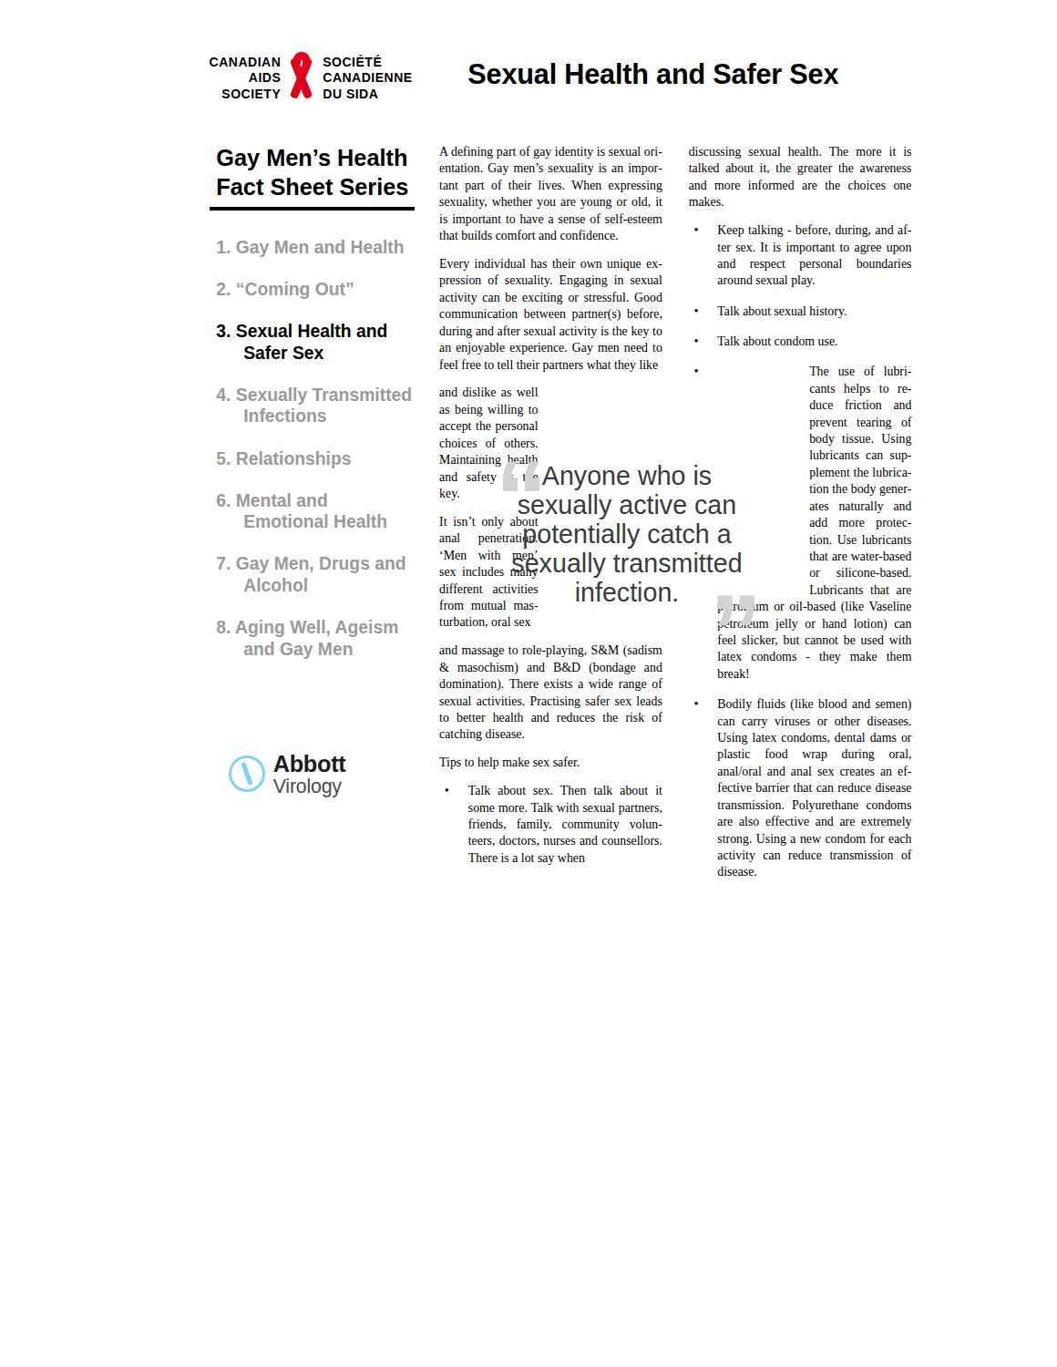Canadian
AIDS
Society
Société
Canadienne
du Sida
Sexual Health and Safer Sex
Gay Men’s Health
Fact Sheet Series
Gay Men and Health
“Coming Out”
Sexual Health and Safer Sex
Sexually Transmitted Infections
Relationships
Mental and Emotional Health
Gay Men, Drugs and Alcohol
Aging Well, Ageism and Gay Men
Abbott Virology
“
Anyone who is sexually active can potentially catch a sexually transmitted infection.
”
A defining part of gay identity is sexual orientation. Gay men’s sexuality is an important part of their lives. When expressing sexuality, whether you are young or old, it is important to have a sense of self-esteem that builds comfort and confidence.
Every individual has their own unique expression of sexuality. Engaging in sexual activity can be exciting or stressful. Good communication between partner(s) before, during and after sexual activity is the key to an enjoyable experience. Gay men need to feel free to tell their partners what they like
and dislike as well as being willing to accept the personal choices of others. Maintaining health and safety is the key.
It isn’t only about anal penetration. ‘Men with men’ sex includes many different activities from mutual masturbation, oral sex
and massage to role-playing, S&M (sadism & masochism) and B&D (bondage and domination). There exists a wide range of sexual activities. Practising safer sex leads to better health and reduces the risk of catching disease.
Tips to help make sex safer.
Talk about sex. Then talk about it some more. Talk with sexual partners, friends, family, community volunteers, doctors, nurses and counsellors. There is a lot say when
discussing sexual health. The more it is talked about it, the greater the awareness and more informed are the choices one makes.
Keep talking - before, during, and after sex. It is important to agree upon and respect personal boundaries around sexual play.
Talk about sexual history.
Talk about condom use.
The use of lubricants helps to reduce friction and prevent tearing of body tissue. Using lubricants can supplement the lubrication the body generates naturally and add more protection. Use lubricants that are water-based or silicone-based. Lubricants that are petroleum or oil-based (like Vaseline petroleum jelly or hand lotion) can feel slicker, but cannot be used with latex condoms - they make them break!
Bodily fluids (like blood and semen) can carry viruses or other diseases. Using latex condoms, dental dams or plastic food wrap during oral, anal/oral and anal sex creates an effective barrier that can reduce disease transmission. Polyurethane condoms are also effective and are extremely strong. Using a new condom for each activity can reduce transmission of disease.